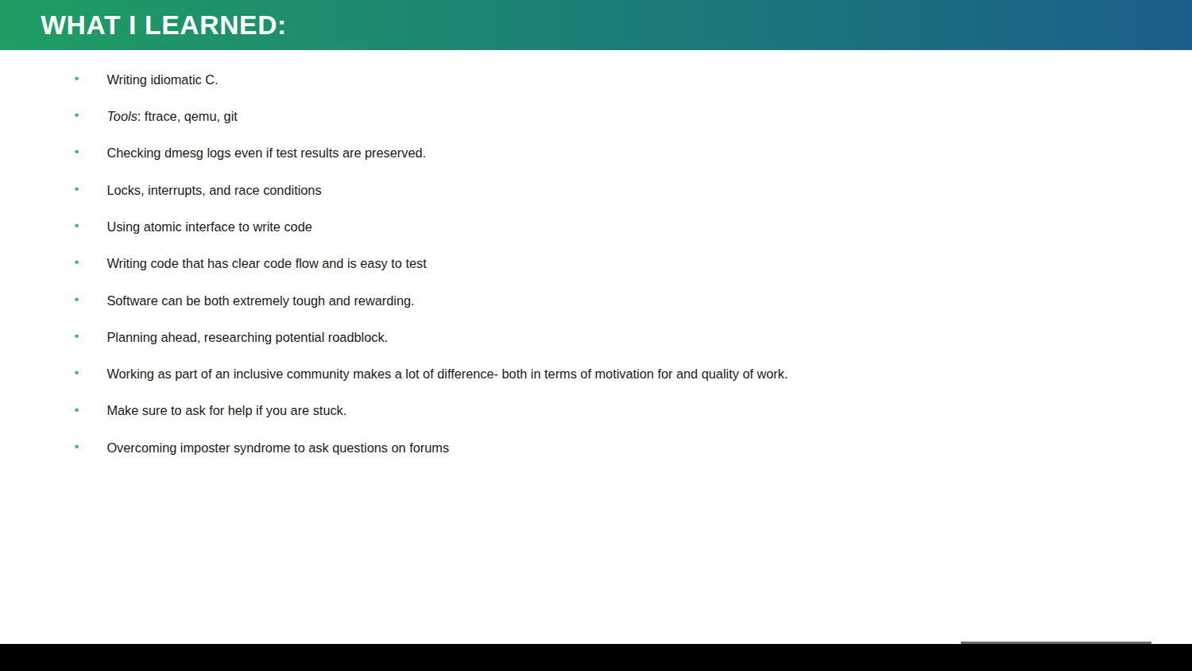WHAT I LEARNED:
Writing idiomatic C.
Tools: ftrace, qemu, git
Checking dmesg logs even if test results are preserved.
Locks, interrupts, and race conditions
Using atomic interface to write code
Writing code that has clear code flow and is easy to test
Software can be both extremely tough and rewarding.
Planning ahead, researching potential roadblock.
Working as part of an inclusive community makes a lot of difference- both in terms of motivation for and quality of work.
Make sure to ask for help if you are stuck.
Overcoming imposter syndrome to ask questions on forums